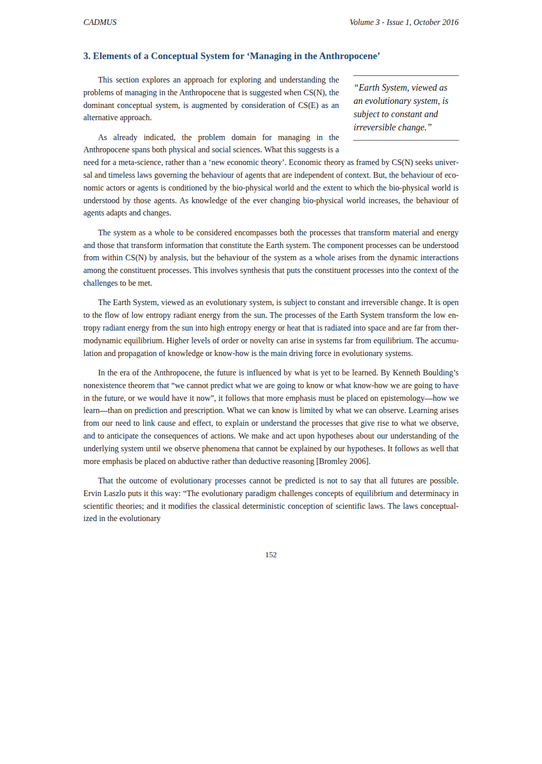CADMUS Volume 3 - Issue 1, October 2016
3. Elements of a Conceptual System for ‘Managing in the Anthropocene’
“Earth System, viewed as an evolutionary system, is subject to constant and irreversible change.”
This section explores an approach for exploring and understanding the problems of managing in the Anthropocene that is suggested when CS(N), the dominant conceptual system, is augmented by consideration of CS(E) as an alternative approach.
As already indicated, the problem domain for managing in the Anthropocene spans both physical and social sciences. What this suggests is a need for a meta-science, rather than a ‘new economic theory’. Economic theory as framed by CS(N) seeks universal and timeless laws governing the behaviour of agents that are independent of context. But, the behaviour of economic actors or agents is conditioned by the bio-physical world and the extent to which the bio-physical world is understood by those agents. As knowledge of the ever changing bio-physical world increases, the behaviour of agents adapts and changes.
The system as a whole to be considered encompasses both the processes that transform material and energy and those that transform information that constitute the Earth system. The component processes can be understood from within CS(N) by analysis, but the behaviour of the system as a whole arises from the dynamic interactions among the constituent processes. This involves synthesis that puts the constituent processes into the context of the challenges to be met.
The Earth System, viewed as an evolutionary system, is subject to constant and irreversible change. It is open to the flow of low entropy radiant energy from the sun. The processes of the Earth System transform the low entropy radiant energy from the sun into high entropy energy or heat that is radiated into space and are far from thermodynamic equilibrium. Higher levels of order or novelty can arise in systems far from equilibrium. The accumulation and propagation of knowledge or know-how is the main driving force in evolutionary systems.
In the era of the Anthropocene, the future is influenced by what is yet to be learned. By Kenneth Boulding’s nonexistence theorem that “we cannot predict what we are going to know or what know-how we are going to have in the future, or we would have it now”, it follows that more emphasis must be placed on epistemology—how we learn—than on prediction and prescription. What we can know is limited by what we can observe. Learning arises from our need to link cause and effect, to explain or understand the processes that give rise to what we observe, and to anticipate the consequences of actions. We make and act upon hypotheses about our understanding of the underlying system until we observe phenomena that cannot be explained by our hypotheses. It follows as well that more emphasis be placed on abductive rather than deductive reasoning [Bromley 2006].
That the outcome of evolutionary processes cannot be predicted is not to say that all futures are possible. Ervin Laszlo puts it this way: “The evolutionary paradigm challenges concepts of equilibrium and determinacy in scientific theories; and it modifies the classical deterministic conception of scientific laws. The laws conceptualized in the evolutionary
152